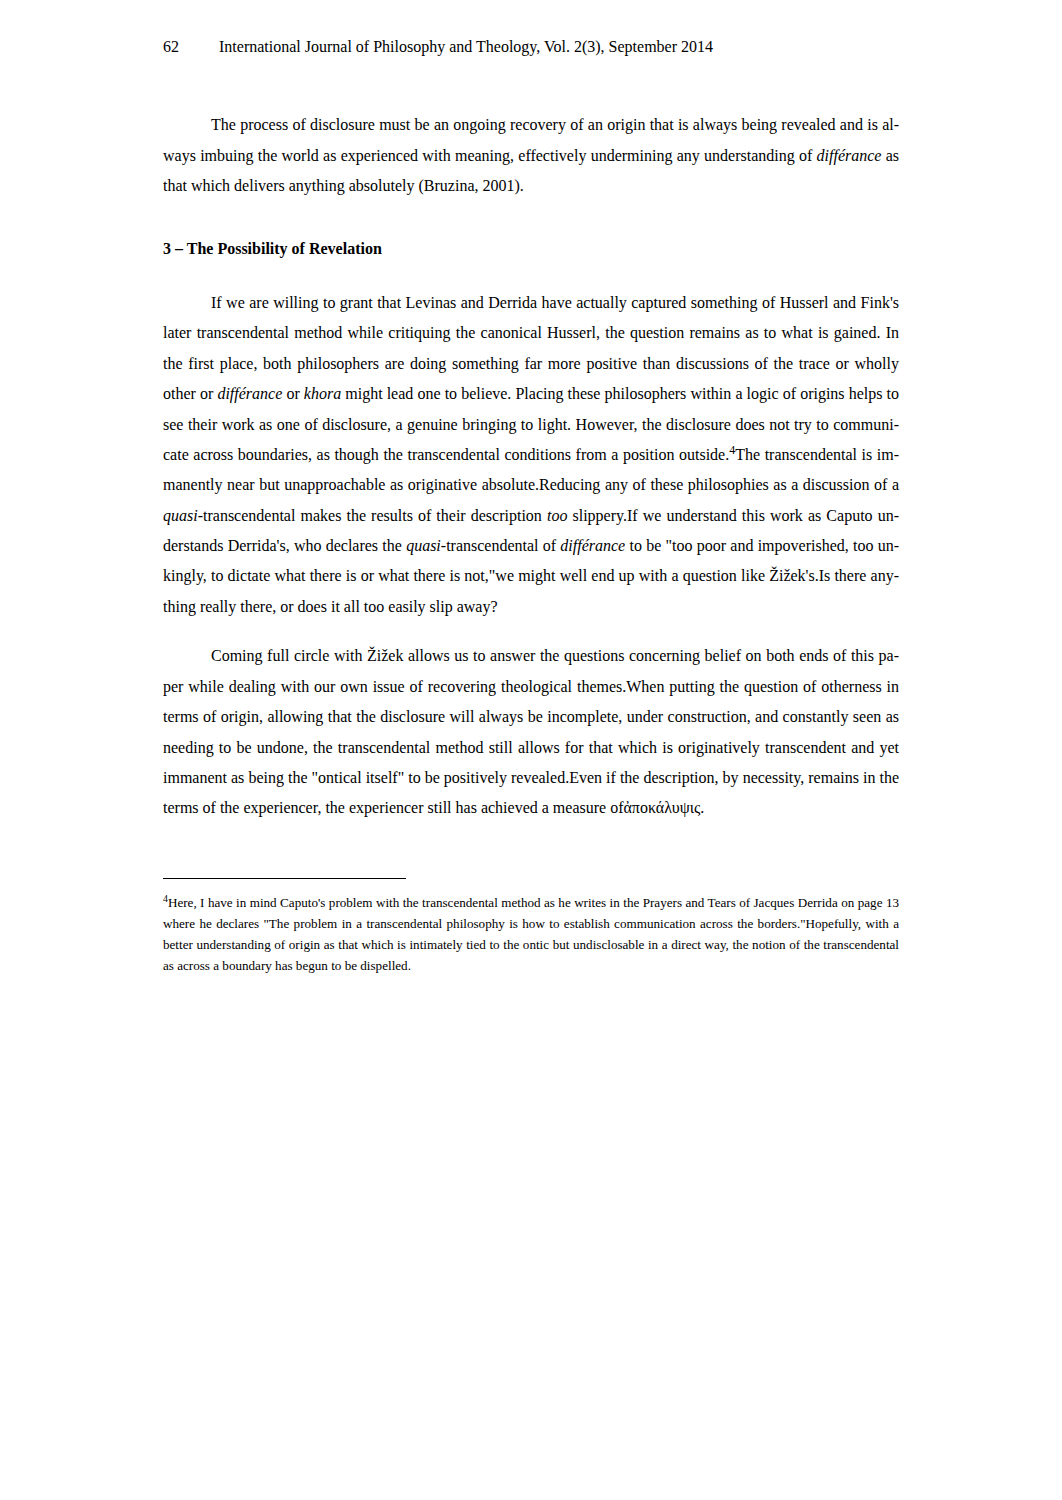62 International Journal of Philosophy and Theology, Vol. 2(3), September 2014
The process of disclosure must be an ongoing recovery of an origin that is always being revealed and is always imbuing the world as experienced with meaning, effectively undermining any understanding of différance as that which delivers anything absolutely (Bruzina, 2001).
3 – The Possibility of Revelation
If we are willing to grant that Levinas and Derrida have actually captured something of Husserl and Fink's later transcendental method while critiquing the canonical Husserl, the question remains as to what is gained. In the first place, both philosophers are doing something far more positive than discussions of the trace or wholly other or différance or khora might lead one to believe. Placing these philosophers within a logic of origins helps to see their work as one of disclosure, a genuine bringing to light. However, the disclosure does not try to communicate across boundaries, as though the transcendental conditions from a position outside.4The transcendental is immanently near but unapproachable as originative absolute.Reducing any of these philosophies as a discussion of a quasi-transcendental makes the results of their description too slippery.If we understand this work as Caputo understands Derrida's, who declares the quasi-transcendental of différance to be "too poor and impoverished, too unkingly, to dictate what there is or what there is not,"we might well end up with a question like Žižek's.Is there anything really there, or does it all too easily slip away?
Coming full circle with Žižek allows us to answer the questions concerning belief on both ends of this paper while dealing with our own issue of recovering theological themes.When putting the question of otherness in terms of origin, allowing that the disclosure will always be incomplete, under construction, and constantly seen as needing to be undone, the transcendental method still allows for that which is originatively transcendent and yet immanent as being the "ontical itself" to be positively revealed.Even if the description, by necessity, remains in the terms of the experiencer, the experiencer still has achieved a measure ofἀποκάλυψις.
4Here, I have in mind Caputo's problem with the transcendental method as he writes in the Prayers and Tears of Jacques Derrida on page 13 where he declares "The problem in a transcendental philosophy is how to establish communication across the borders."Hopefully, with a better understanding of origin as that which is intimately tied to the ontic but undisclosable in a direct way, the notion of the transcendental as across a boundary has begun to be dispelled.